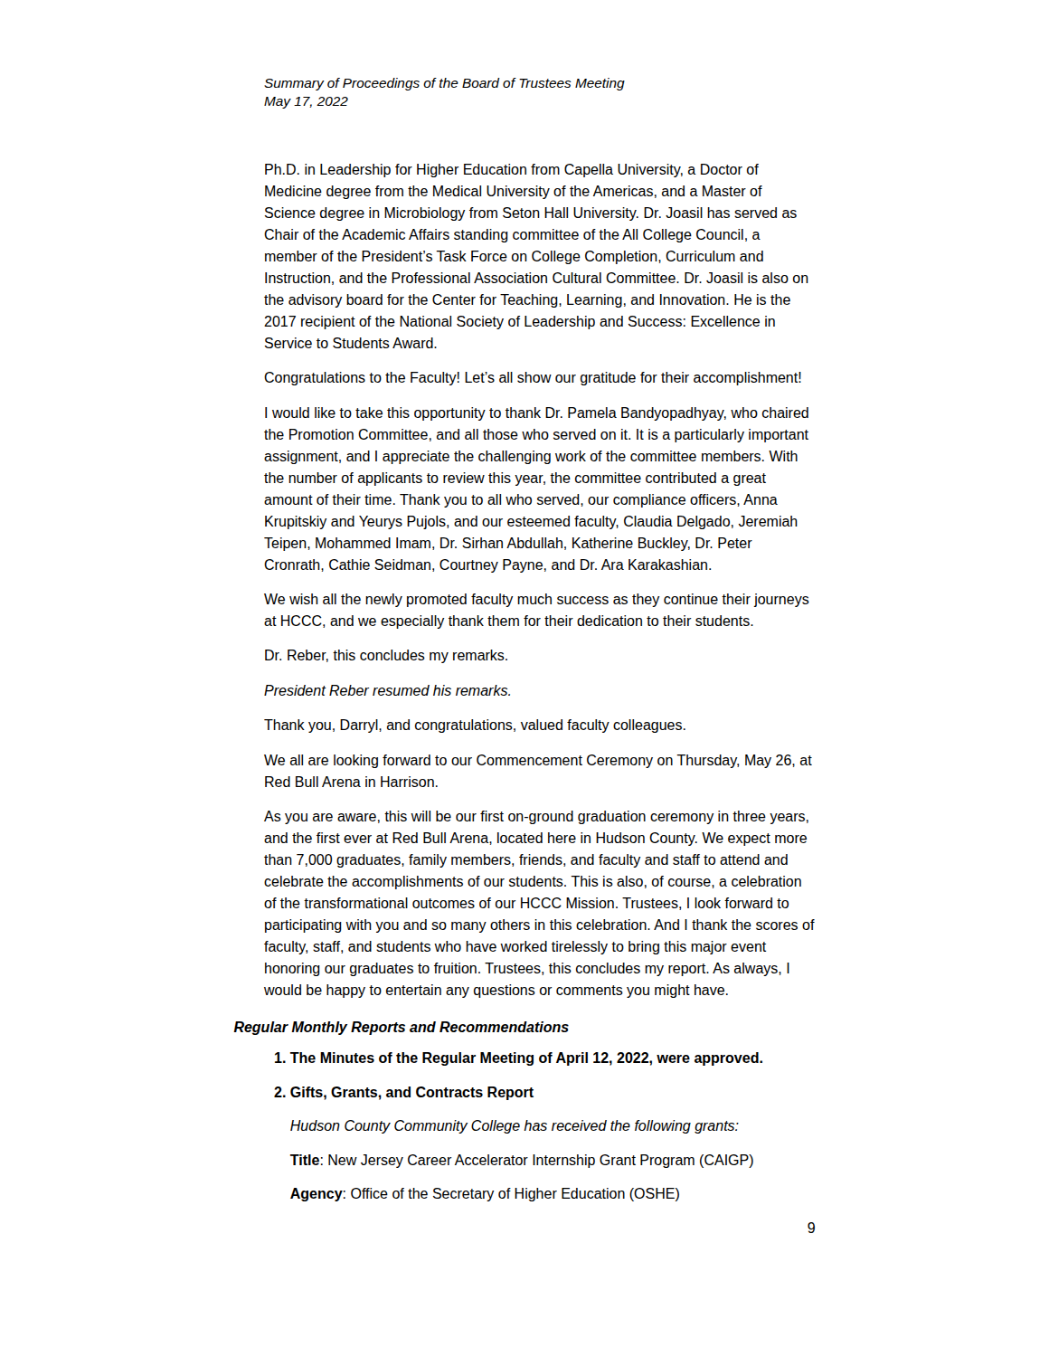Summary of Proceedings of the Board of Trustees Meeting
May 17, 2022
Ph.D. in Leadership for Higher Education from Capella University, a Doctor of Medicine degree from the Medical University of the Americas, and a Master of Science degree in Microbiology from Seton Hall University. Dr. Joasil has served as Chair of the Academic Affairs standing committee of the All College Council, a member of the President’s Task Force on College Completion, Curriculum and Instruction, and the Professional Association Cultural Committee. Dr. Joasil is also on the advisory board for the Center for Teaching, Learning, and Innovation. He is the 2017 recipient of the National Society of Leadership and Success: Excellence in Service to Students Award.
Congratulations to the Faculty! Let’s all show our gratitude for their accomplishment!
I would like to take this opportunity to thank Dr. Pamela Bandyopadhyay, who chaired the Promotion Committee, and all those who served on it. It is a particularly important assignment, and I appreciate the challenging work of the committee members. With the number of applicants to review this year, the committee contributed a great amount of their time. Thank you to all who served, our compliance officers, Anna Krupitskiy and Yeurys Pujols, and our esteemed faculty, Claudia Delgado, Jeremiah Teipen, Mohammed Imam, Dr. Sirhan Abdullah, Katherine Buckley, Dr. Peter Cronrath, Cathie Seidman, Courtney Payne, and Dr. Ara Karakashian.
We wish all the newly promoted faculty much success as they continue their journeys at HCCC, and we especially thank them for their dedication to their students.
Dr. Reber, this concludes my remarks.
President Reber resumed his remarks.
Thank you, Darryl, and congratulations, valued faculty colleagues.
We all are looking forward to our Commencement Ceremony on Thursday, May 26, at Red Bull Arena in Harrison.
As you are aware, this will be our first on-ground graduation ceremony in three years, and the first ever at Red Bull Arena, located here in Hudson County. We expect more than 7,000 graduates, family members, friends, and faculty and staff to attend and celebrate the accomplishments of our students. This is also, of course, a celebration of the transformational outcomes of our HCCC Mission. Trustees, I look forward to participating with you and so many others in this celebration. And I thank the scores of faculty, staff, and students who have worked tirelessly to bring this major event honoring our graduates to fruition. Trustees, this concludes my report. As always, I would be happy to entertain any questions or comments you might have.
Regular Monthly Reports and Recommendations
The Minutes of the Regular Meeting of April 12, 2022, were approved.
Gifts, Grants, and Contracts Report
Hudson County Community College has received the following grants:
Title: New Jersey Career Accelerator Internship Grant Program (CAIGP)
Agency: Office of the Secretary of Higher Education (OSHE)
9